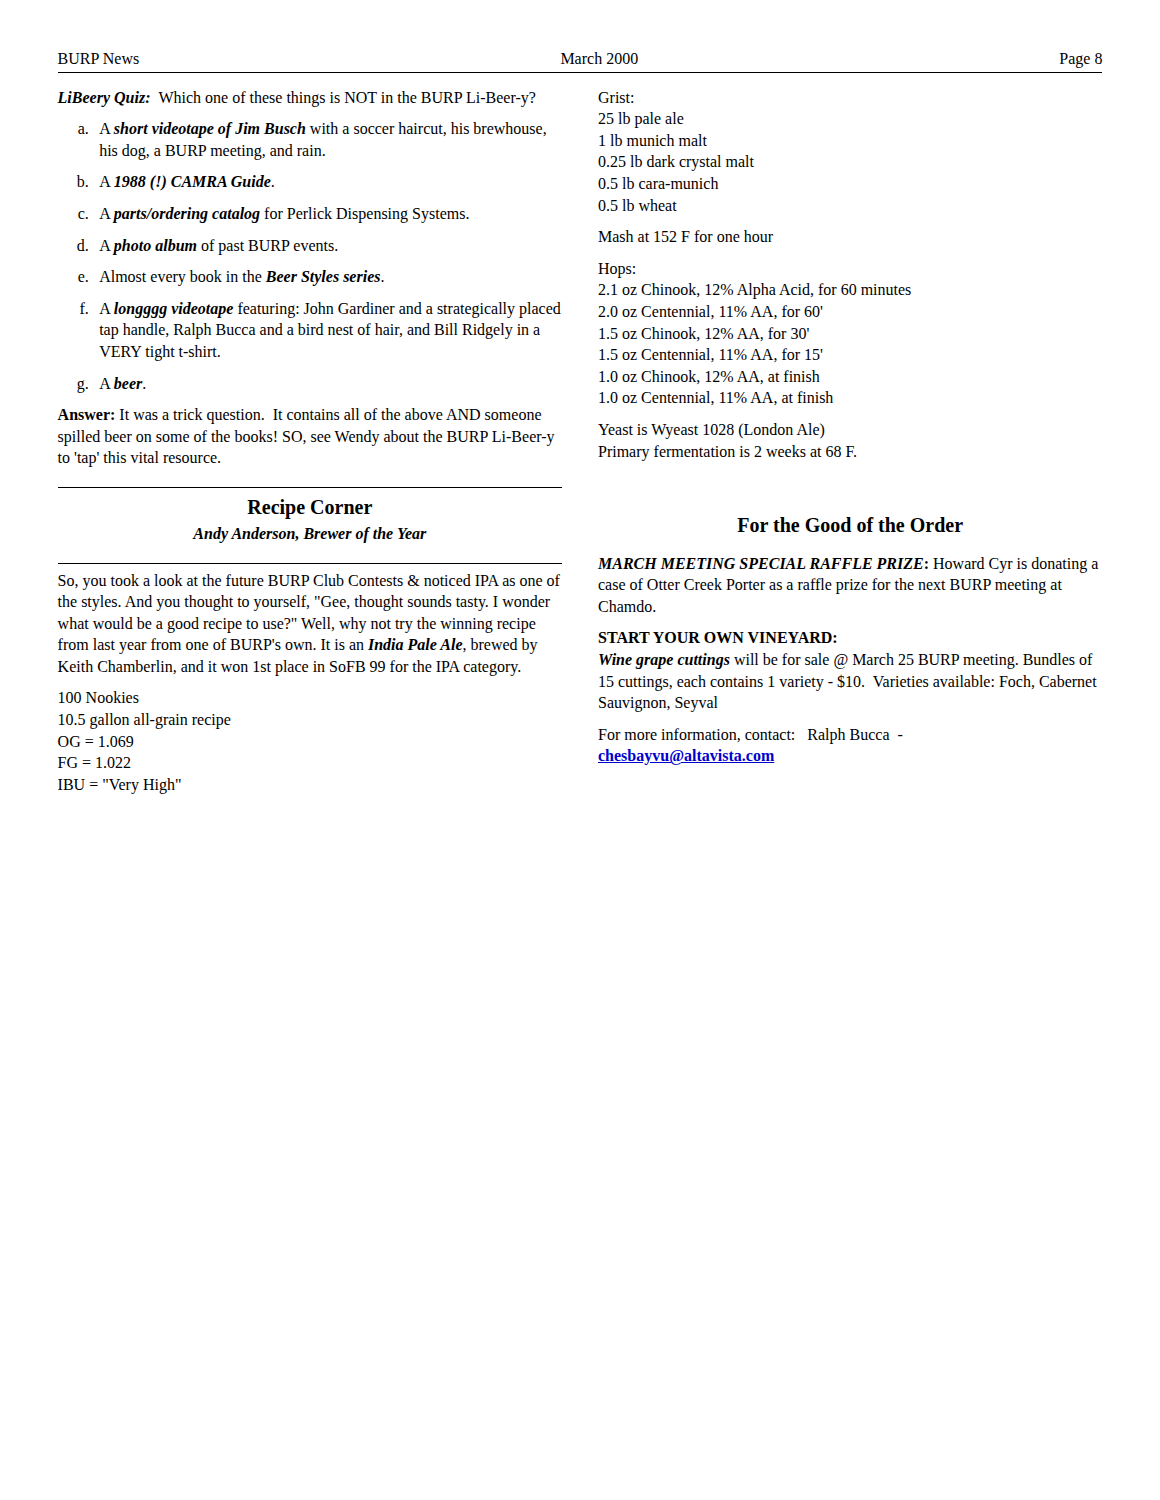BURP News
March 2000
Page 8
LiBeery Quiz: Which one of these things is NOT in the BURP Li-Beer-y?
A short videotape of Jim Busch with a soccer haircut, his brewhouse, his dog, a BURP meeting, and rain.
A 1988 (!) CAMRA Guide.
A parts/ordering catalog for Perlick Dispensing Systems.
A photo album of past BURP events.
Almost every book in the Beer Styles series.
A longggg videotape featuring: John Gardiner and a strategically placed tap handle, Ralph Bucca and a bird nest of hair, and Bill Ridgely in a VERY tight t-shirt.
A beer.
Answer: It was a trick question. It contains all of the above AND someone spilled beer on some of the books! SO, see Wendy about the BURP Li-Beer-y to 'tap' this vital resource.
Recipe Corner
Andy Anderson, Brewer of the Year
So, you took a look at the future BURP Club Contests & noticed IPA as one of the styles. And you thought to yourself, "Gee, thought sounds tasty. I wonder what would be a good recipe to use?" Well, why not try the winning recipe from last year from one of BURP's own. It is an India Pale Ale, brewed by Keith Chamberlin, and it won 1st place in SoFB 99 for the IPA category.
100 Nookies
10.5 gallon all-grain recipe
OG = 1.069
FG = 1.022
IBU = "Very High"
Grist:
25 lb pale ale
1 lb munich malt
0.25 lb dark crystal malt
0.5 lb cara-munich
0.5 lb wheat
Mash at 152 F for one hour
Hops:
2.1 oz Chinook, 12% Alpha Acid, for 60 minutes
2.0 oz Centennial, 11% AA, for 60'
1.5 oz Chinook, 12% AA, for 30'
1.5 oz Centennial, 11% AA, for 15'
1.0 oz Chinook, 12% AA, at finish
1.0 oz Centennial, 11% AA, at finish
Yeast is Wyeast 1028 (London Ale)
Primary fermentation is 2 weeks at 68 F.
For the Good of the Order
MARCH MEETING SPECIAL RAFFLE PRIZE: Howard Cyr is donating a case of Otter Creek Porter as a raffle prize for the next BURP meeting at Chamdo.
START YOUR OWN VINEYARD:
Wine grape cuttings will be for sale @ March 25 BURP meeting. Bundles of 15 cuttings, each contains 1 variety - $10. Varieties available: Foch, Cabernet Sauvignon, Seyval
For more information, contact: Ralph Bucca -
chesbayvu@altavista.com